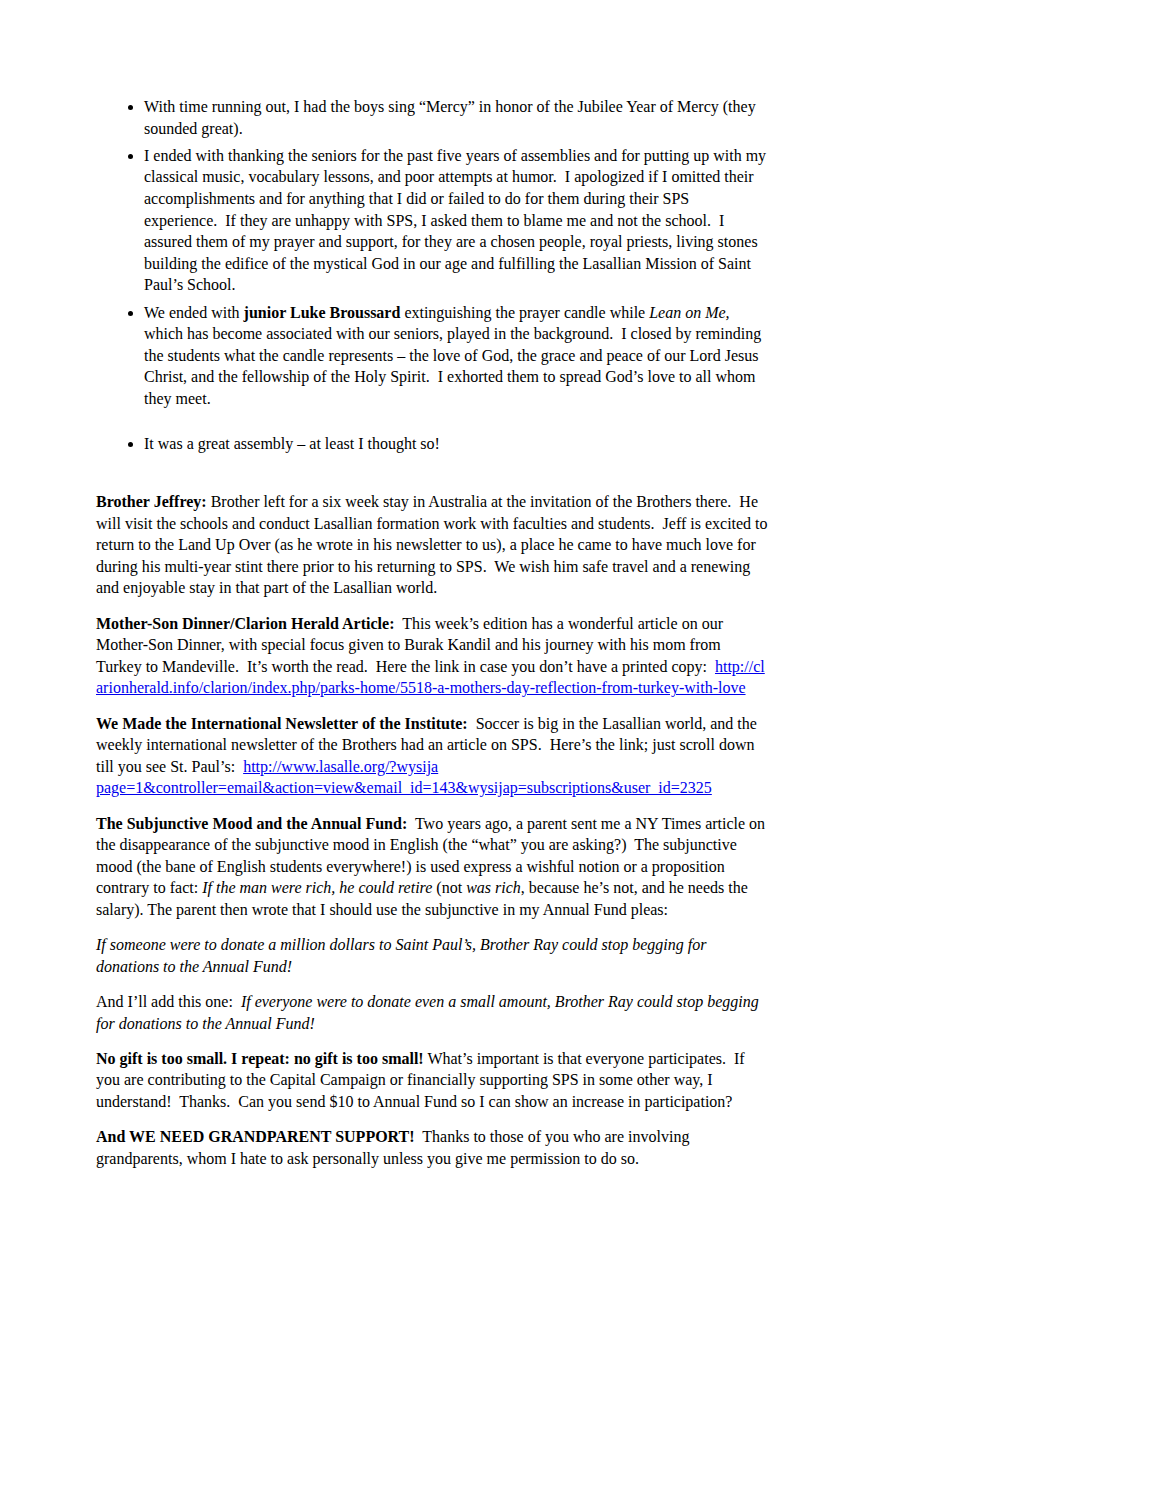With time running out, I had the boys sing “Mercy” in honor of the Jubilee Year of Mercy (they sounded great).
I ended with thanking the seniors for the past five years of assemblies and for putting up with my classical music, vocabulary lessons, and poor attempts at humor. I apologized if I omitted their accomplishments and for anything that I did or failed to do for them during their SPS experience. If they are unhappy with SPS, I asked them to blame me and not the school. I assured them of my prayer and support, for they are a chosen people, royal priests, living stones building the edifice of the mystical God in our age and fulfilling the Lasallian Mission of Saint Paul’s School.
We ended with junior Luke Broussard extinguishing the prayer candle while Lean on Me, which has become associated with our seniors, played in the background. I closed by reminding the students what the candle represents – the love of God, the grace and peace of our Lord Jesus Christ, and the fellowship of the Holy Spirit. I exhorted them to spread God’s love to all whom they meet.
It was a great assembly – at least I thought so!
Brother Jeffrey: Brother left for a six week stay in Australia at the invitation of the Brothers there. He will visit the schools and conduct Lasallian formation work with faculties and students. Jeff is excited to return to the Land Up Over (as he wrote in his newsletter to us), a place he came to have much love for during his multi-year stint there prior to his returning to SPS. We wish him safe travel and a renewing and enjoyable stay in that part of the Lasallian world.
Mother-Son Dinner/Clarion Herald Article: This week’s edition has a wonderful article on our Mother-Son Dinner, with special focus given to Burak Kandil and his journey with his mom from Turkey to Mandeville. It’s worth the read. Here the link in case you don’t have a printed copy: http://clarionherald.info/clarion/index.php/parks-home/5518-a-mothers-day-reflection-from-turkey-with-love
We Made the International Newsletter of the Institute: Soccer is big in the Lasallian world, and the weekly international newsletter of the Brothers had an article on SPS. Here’s the link; just scroll down till you see St. Paul’s: http://www.lasalle.org/?wysija
page=1&controller=email&action=view&email_id=143&wysijap=subscriptions&user_id=2325
The Subjunctive Mood and the Annual Fund: Two years ago, a parent sent me a NY Times article on the disappearance of the subjunctive mood in English (the “what” you are asking?) The subjunctive mood (the bane of English students everywhere!) is used express a wishful notion or a proposition contrary to fact: If the man were rich, he could retire (not was rich, because he’s not, and he needs the salary). The parent then wrote that I should use the subjunctive in my Annual Fund pleas:
If someone were to donate a million dollars to Saint Paul’s, Brother Ray could stop begging for donations to the Annual Fund!
And I’ll add this one: If everyone were to donate even a small amount, Brother Ray could stop begging for donations to the Annual Fund!
No gift is too small. I repeat: no gift is too small! What’s important is that everyone participates. If you are contributing to the Capital Campaign or financially supporting SPS in some other way, I understand! Thanks. Can you send $10 to Annual Fund so I can show an increase in participation?
And WE NEED GRANDPARENT SUPPORT! Thanks to those of you who are involving grandparents, whom I hate to ask personally unless you give me permission to do so.